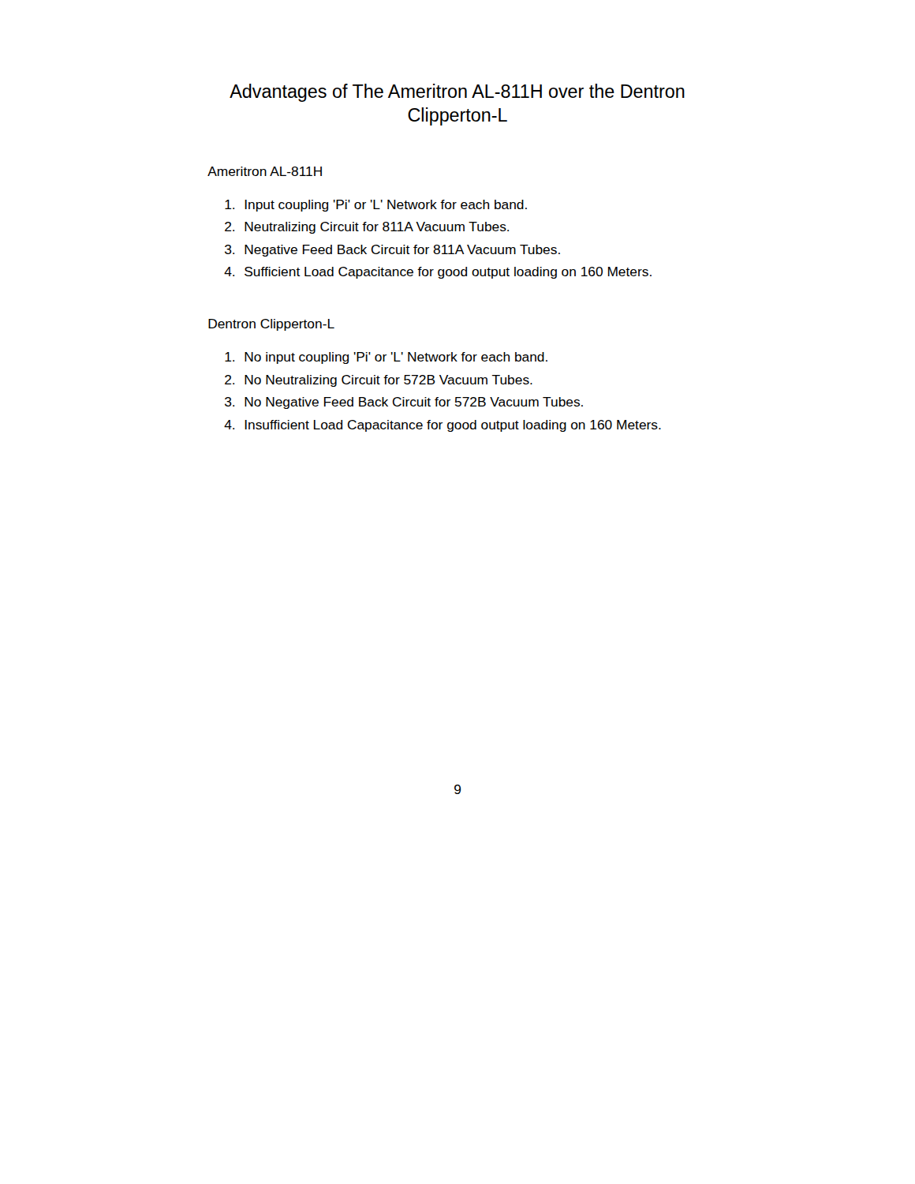Advantages of The Ameritron AL-811H over the Dentron Clipperton-L
Ameritron AL-811H
Input coupling 'Pi' or 'L' Network for each band.
Neutralizing Circuit for 811A Vacuum Tubes.
Negative Feed Back Circuit for 811A Vacuum Tubes.
Sufficient Load Capacitance for good output loading on 160 Meters.
Dentron Clipperton-L
No input coupling 'Pi' or 'L' Network for each band.
No Neutralizing Circuit for 572B Vacuum Tubes.
No Negative Feed Back Circuit for 572B Vacuum Tubes.
Insufficient Load Capacitance for good output loading on 160 Meters.
9